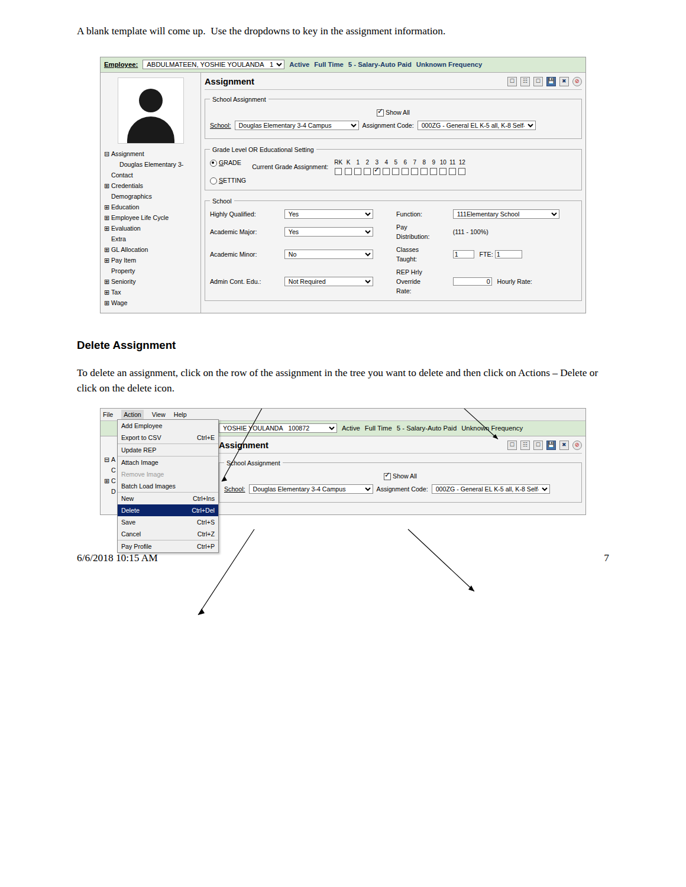A blank template will come up. Use the dropdowns to key in the assignment information.
Employee: ABDULMATEEN, YOSHIE YOULANDA 100872 Active Full Time 5 - Salary-Auto Paid Unknown Frequency
Assignment
Douglas Elementary 3-
Contact
Credentials
Demographics
Education
Employee Life Cycle
Evaluation
Extra
GL Allocation
Pay Item
Property
Seniority
Tax
Wage
Assignment ☐ ☷ ☐ 💾 ✖ ⊘
School Assignment
Show All
School: Douglas Elementary 3-4 Campus Assignment Code: 000ZG - General EL K-5 all, K-8 Self-Cor
Grade Level OR Educational Setting
GRADE
SETTING
Current Grade Assignment:
RK
K
1
2
3
4
5
6
7
8
9
10
11
12
School
Highly Qualified: Yes Function: 111Elementary School Academic Major: Yes Pay
Distribution: (111 - 100%) Academic Minor: No Classes
Taught: FTE: Admin Cont. Edu.: Not Required REP Hrly
Override
Rate: Hourly Rate:
Delete Assignment
To delete an assignment, click on the row of the assignment in the tree you want to delete and then click on Actions – Delete or click on the delete icon.
File Action View Help
Add Employee
Export to CSV Ctrl+E
Update REP
Attach Image
Remove Image
Batch Load Images
New Ctrl+Ins
Delete Ctrl+Del
Save Ctrl+S
Cancel Ctrl+Z
Pay Profile Ctrl+P
YOSHIE YOULANDA 100872 Active Full Time 5 - Salary-Auto Paid Unknown Frequency
Assignment ☐ ☷ ☐ 💾 ✖ ⊘
School Assignment
Show All
School: Douglas Elementary 3-4 Campus Assignment Code: 000ZG - General EL K-5 all, K-8 Self-Cor
A
C
C
D
6/6/2018 10:15 AM 7